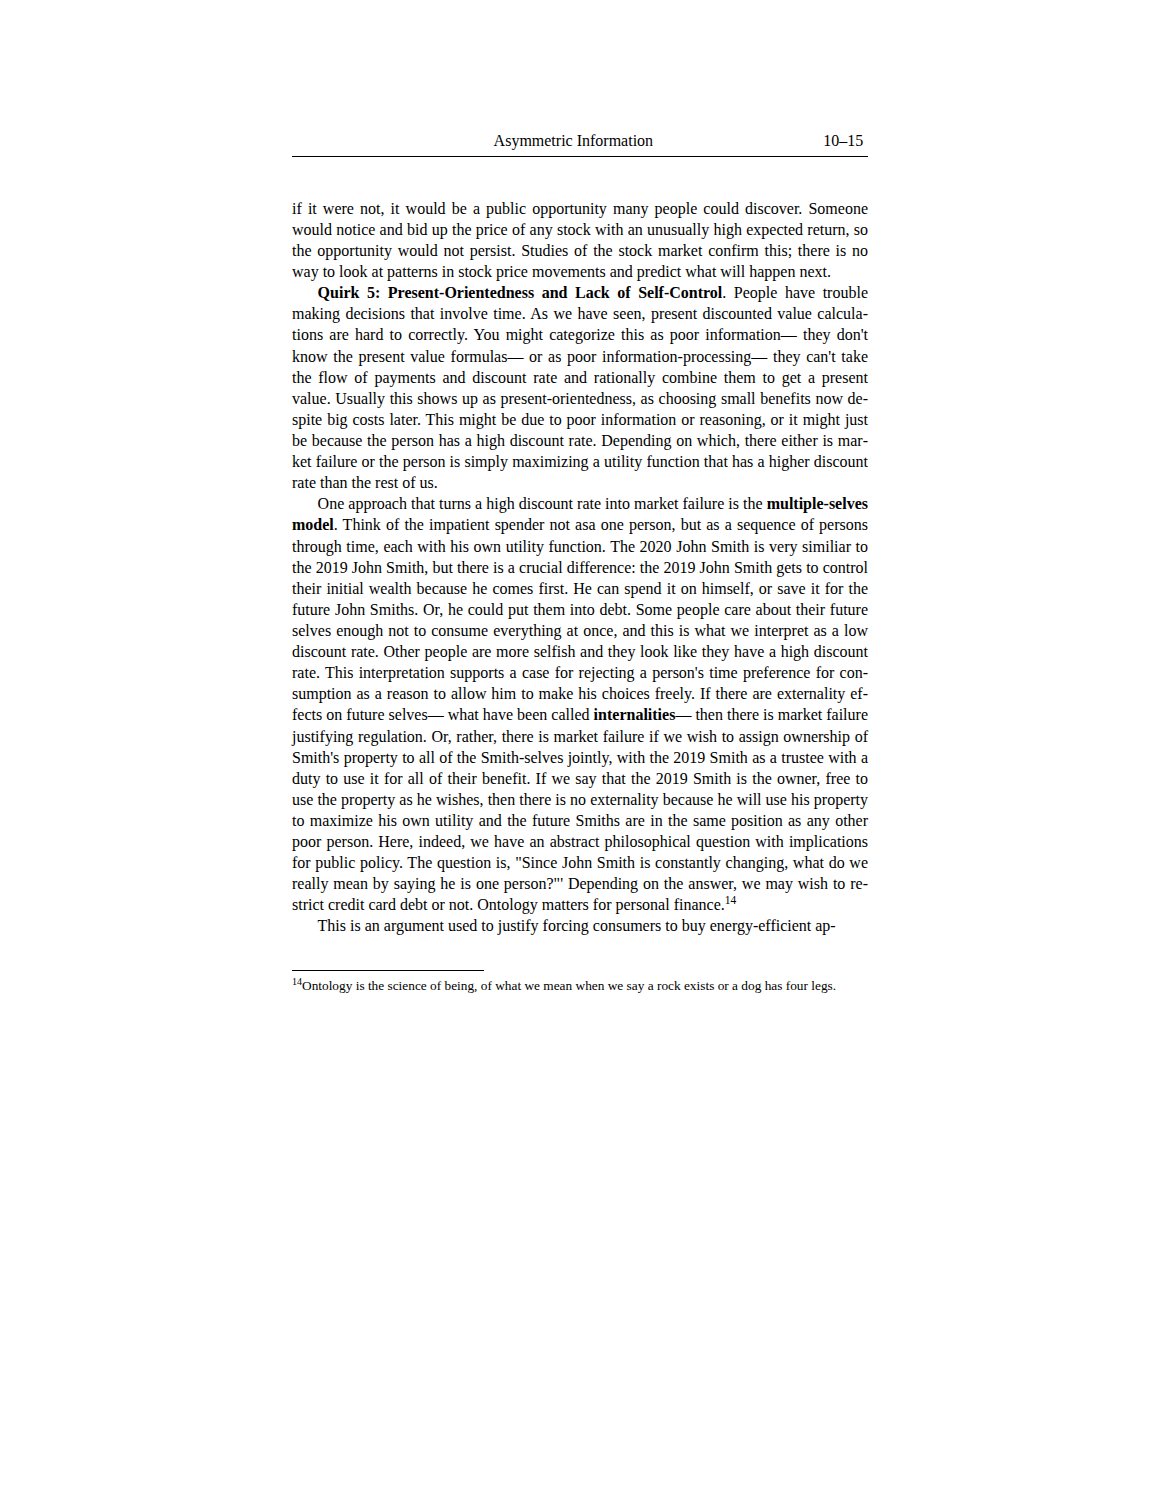Asymmetric Information 10–15
if it were not, it would be a public opportunity many people could discover. Someone would notice and bid up the price of any stock with an unusually high expected return, so the opportunity would not persist. Studies of the stock market confirm this; there is no way to look at patterns in stock price movements and predict what will happen next.
Quirk 5: Present-Orientedness and Lack of Self-Control. People have trouble making decisions that involve time. As we have seen, present discounted value calculations are hard to correctly. You might categorize this as poor information— they don't know the present value formulas— or as poor information-processing— they can't take the flow of payments and discount rate and rationally combine them to get a present value. Usually this shows up as present-orientedness, as choosing small benefits now despite big costs later. This might be due to poor information or reasoning, or it might just be because the person has a high discount rate. Depending on which, there either is market failure or the person is simply maximizing a utility function that has a higher discount rate than the rest of us.
One approach that turns a high discount rate into market failure is the multiple-selves model. Think of the impatient spender not asa one person, but as a sequence of persons through time, each with his own utility function. The 2020 John Smith is very similiar to the 2019 John Smith, but there is a crucial difference: the 2019 John Smith gets to control their initial wealth because he comes first. He can spend it on himself, or save it for the future John Smiths. Or, he could put them into debt. Some people care about their future selves enough not to consume everything at once, and this is what we interpret as a low discount rate. Other people are more selfish and they look like they have a high discount rate. This interpretation supports a case for rejecting a person's time preference for consumption as a reason to allow him to make his choices freely. If there are externality effects on future selves— what have been called internalities— then there is market failure justifying regulation. Or, rather, there is market failure if we wish to assign ownership of Smith's property to all of the Smith-selves jointly, with the 2019 Smith as a trustee with a duty to use it for all of their benefit. If we say that the 2019 Smith is the owner, free to use the property as he wishes, then there is no externality because he will use his property to maximize his own utility and the future Smiths are in the same position as any other poor person. Here, indeed, we have an abstract philosophical question with implications for public policy. The question is, "Since John Smith is constantly changing, what do we really mean by saying he is one person?"' Depending on the answer, we may wish to restrict credit card debt or not. Ontology matters for personal finance.14
This is an argument used to justify forcing consumers to buy energy-efficient ap-
14Ontology is the science of being, of what we mean when we say a rock exists or a dog has four legs.